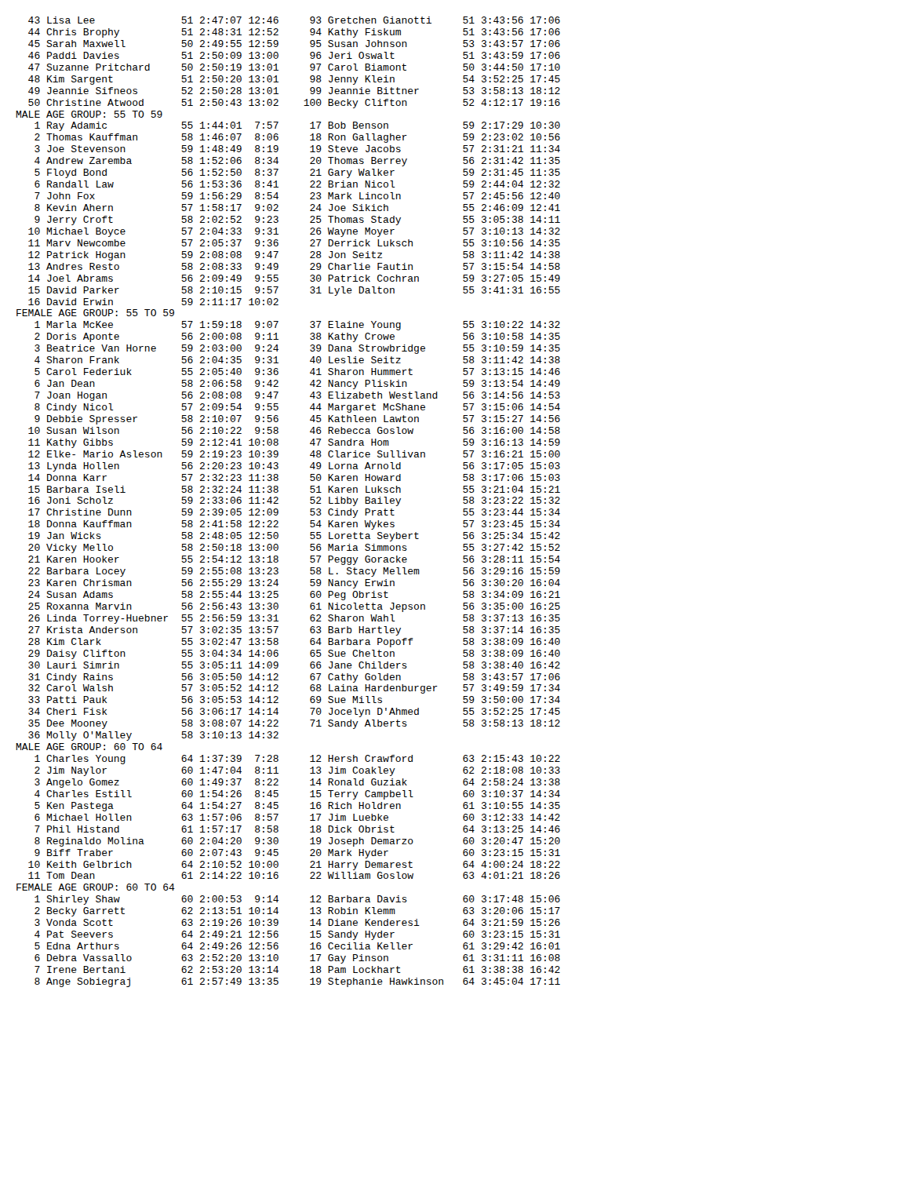43 Lisa Lee              51 2:47:07 12:46     93 Gretchen Gianotti     51 3:43:56 17:06
  44 Chris Brophy          51 2:48:31 12:52     94 Kathy Fiskum          51 3:43:56 17:06
  45 Sarah Maxwell         50 2:49:55 12:59     95 Susan Johnson         53 3:43:57 17:06
  46 Paddi Davies          51 2:50:09 13:00     96 Jeri Oswalt           51 3:43:59 17:06
  47 Suzanne Pritchard     50 2:50:19 13:01     97 Carol Biamont         50 3:44:50 17:10
  48 Kim Sargent           51 2:50:20 13:01     98 Jenny Klein           54 3:52:25 17:45
  49 Jeannie Sifneos       52 2:50:28 13:01     99 Jeannie Bittner       53 3:58:13 18:12
  50 Christine Atwood      51 2:50:43 13:02    100 Becky Clifton         52 4:12:17 19:16
MALE AGE GROUP: 55 TO 59
   1 Ray Adamic            55 1:44:01  7:57     17 Bob Benson            59 2:17:29 10:30
   2 Thomas Kauffman       58 1:46:07  8:06     18 Ron Gallagher         59 2:23:02 10:56
   3 Joe Stevenson         59 1:48:49  8:19     19 Steve Jacobs          57 2:31:21 11:34
   4 Andrew Zaremba        58 1:52:06  8:34     20 Thomas Berrey         56 2:31:42 11:35
   5 Floyd Bond            56 1:52:50  8:37     21 Gary Walker           59 2:31:45 11:35
   6 Randall Law           56 1:53:36  8:41     22 Brian Nicol           59 2:44:04 12:32
   7 John Fox              59 1:56:29  8:54     23 Mark Lincoln          57 2:45:56 12:40
   8 Kevin Ahern           57 1:58:17  9:02     24 Joe Sikich            55 2:46:09 12:41
   9 Jerry Croft           58 2:02:52  9:23     25 Thomas Stady          55 3:05:38 14:11
  10 Michael Boyce         57 2:04:33  9:31     26 Wayne Moyer           57 3:10:13 14:32
  11 Marv Newcombe         57 2:05:37  9:36     27 Derrick Luksch        55 3:10:56 14:35
  12 Patrick Hogan         59 2:08:08  9:47     28 Jon Seitz             58 3:11:42 14:38
  13 Andres Resto          58 2:08:33  9:49     29 Charlie Fautin        57 3:15:54 14:58
  14 Joel Abrams           56 2:09:49  9:55     30 Patrick Cochran       59 3:27:05 15:49
  15 David Parker          58 2:10:15  9:57     31 Lyle Dalton           55 3:41:31 16:55
  16 David Erwin           59 2:11:17 10:02
FEMALE AGE GROUP: 55 TO 59
   1 Marla McKee           57 1:59:18  9:07     37 Elaine Young          55 3:10:22 14:32
   2 Doris Aponte          56 2:00:08  9:11     38 Kathy Crowe           56 3:10:58 14:35
   3 Beatrice Van Horne    59 2:03:00  9:24     39 Dana Strowbridge      55 3:10:59 14:35
   4 Sharon Frank          56 2:04:35  9:31     40 Leslie Seitz          58 3:11:42 14:38
   5 Carol Federiuk        55 2:05:40  9:36     41 Sharon Hummert        57 3:13:15 14:46
   6 Jan Dean              58 2:06:58  9:42     42 Nancy Pliskin         59 3:13:54 14:49
   7 Joan Hogan            56 2:08:08  9:47     43 Elizabeth Westland    56 3:14:56 14:53
   8 Cindy Nicol           57 2:09:54  9:55     44 Margaret McShane      57 3:15:06 14:54
   9 Debbie Spresser       58 2:10:07  9:56     45 Kathleen Lawton       57 3:15:27 14:56
  10 Susan Wilson          56 2:10:22  9:58     46 Rebecca Goslow        56 3:16:00 14:58
  11 Kathy Gibbs           59 2:12:41 10:08     47 Sandra Hom            59 3:16:13 14:59
  12 Elke- Mario Asleson   59 2:19:23 10:39     48 Clarice Sullivan      57 3:16:21 15:00
  13 Lynda Hollen          56 2:20:23 10:43     49 Lorna Arnold          56 3:17:05 15:03
  14 Donna Karr            57 2:32:23 11:38     50 Karen Howard          58 3:17:06 15:03
  15 Barbara Iseli         58 2:32:24 11:38     51 Karen Luksch          55 3:21:04 15:21
  16 Joni Scholz           59 2:33:06 11:42     52 Libby Bailey          58 3:23:22 15:32
  17 Christine Dunn        59 2:39:05 12:09     53 Cindy Pratt           55 3:23:44 15:34
  18 Donna Kauffman        58 2:41:58 12:22     54 Karen Wykes           57 3:23:45 15:34
  19 Jan Wicks             58 2:48:05 12:50     55 Loretta Seybert       56 3:25:34 15:42
  20 Vicky Mello           58 2:50:18 13:00     56 Maria Simmons         55 3:27:42 15:52
  21 Karen Hooker          55 2:54:12 13:18     57 Peggy Goracke         56 3:28:11 15:54
  22 Barbara Locey         59 2:55:08 13:23     58 L. Stacy Mellem       56 3:29:16 15:59
  23 Karen Chrisman        56 2:55:29 13:24     59 Nancy Erwin           56 3:30:20 16:04
  24 Susan Adams           58 2:55:44 13:25     60 Peg Obrist            58 3:34:09 16:21
  25 Roxanna Marvin        56 2:56:43 13:30     61 Nicoletta Jepson      56 3:35:00 16:25
  26 Linda Torrey-Huebner  55 2:56:59 13:31     62 Sharon Wahl           58 3:37:13 16:35
  27 Krista Anderson       57 3:02:35 13:57     63 Barb Hartley          58 3:37:14 16:35
  28 Kim Clark             55 3:02:47 13:58     64 Barbara Popoff        58 3:38:09 16:40
  29 Daisy Clifton         55 3:04:34 14:06     65 Sue Chelton           58 3:38:09 16:40
  30 Lauri Simrin          55 3:05:11 14:09     66 Jane Childers         58 3:38:40 16:42
  31 Cindy Rains           56 3:05:50 14:12     67 Cathy Golden          58 3:43:57 17:06
  32 Carol Walsh           57 3:05:52 14:12     68 Laina Hardenburger    57 3:49:59 17:34
  33 Patti Pauk            56 3:05:53 14:12     69 Sue Mills             59 3:50:00 17:34
  34 Cheri Fisk            56 3:06:17 14:14     70 Jocelyn D'Ahmed       55 3:52:25 17:45
  35 Dee Mooney            58 3:08:07 14:22     71 Sandy Alberts         58 3:58:13 18:12
  36 Molly O'Malley        58 3:10:13 14:32
MALE AGE GROUP: 60 TO 64
   1 Charles Young         64 1:37:39  7:28     12 Hersh Crawford        63 2:15:43 10:22
   2 Jim Naylor            60 1:47:04  8:11     13 Jim Coakley           62 2:18:08 10:33
   3 Angelo Gomez          60 1:49:37  8:22     14 Ronald Guziak         64 2:58:24 13:38
   4 Charles Estill        60 1:54:26  8:45     15 Terry Campbell        60 3:10:37 14:34
   5 Ken Pastega           64 1:54:27  8:45     16 Rich Holdren          61 3:10:55 14:35
   6 Michael Hollen        63 1:57:06  8:57     17 Jim Luebke            60 3:12:33 14:42
   7 Phil Histand          61 1:57:17  8:58     18 Dick Obrist           64 3:13:25 14:46
   8 Reginaldo Molina      60 2:04:20  9:30     19 Joseph Demarzo        60 3:20:47 15:20
   9 Biff Traber           60 2:07:43  9:45     20 Mark Hyder            60 3:23:15 15:31
  10 Keith Gelbrich        64 2:10:52 10:00     21 Harry Demarest        64 4:00:24 18:22
  11 Tom Dean              61 2:14:22 10:16     22 William Goslow        63 4:01:21 18:26
FEMALE AGE GROUP: 60 TO 64
   1 Shirley Shaw          60 2:00:53  9:14     12 Barbara Davis         60 3:17:48 15:06
   2 Becky Garrett         62 2:13:51 10:14     13 Robin Klemm           63 3:20:06 15:17
   3 Vonda Scott           63 2:19:26 10:39     14 Diane Kenderesi       64 3:21:59 15:26
   4 Pat Seevers           64 2:49:21 12:56     15 Sandy Hyder           60 3:23:15 15:31
   5 Edna Arthurs          64 2:49:26 12:56     16 Cecilia Keller        61 3:29:42 16:01
   6 Debra Vassallo        63 2:52:20 13:10     17 Gay Pinson            61 3:31:11 16:08
   7 Irene Bertani         62 2:53:20 13:14     18 Pam Lockhart          61 3:38:38 16:42
   8 Ange Sobiegraj        61 2:57:49 13:35     19 Stephanie Hawkinson   64 3:45:04 17:11